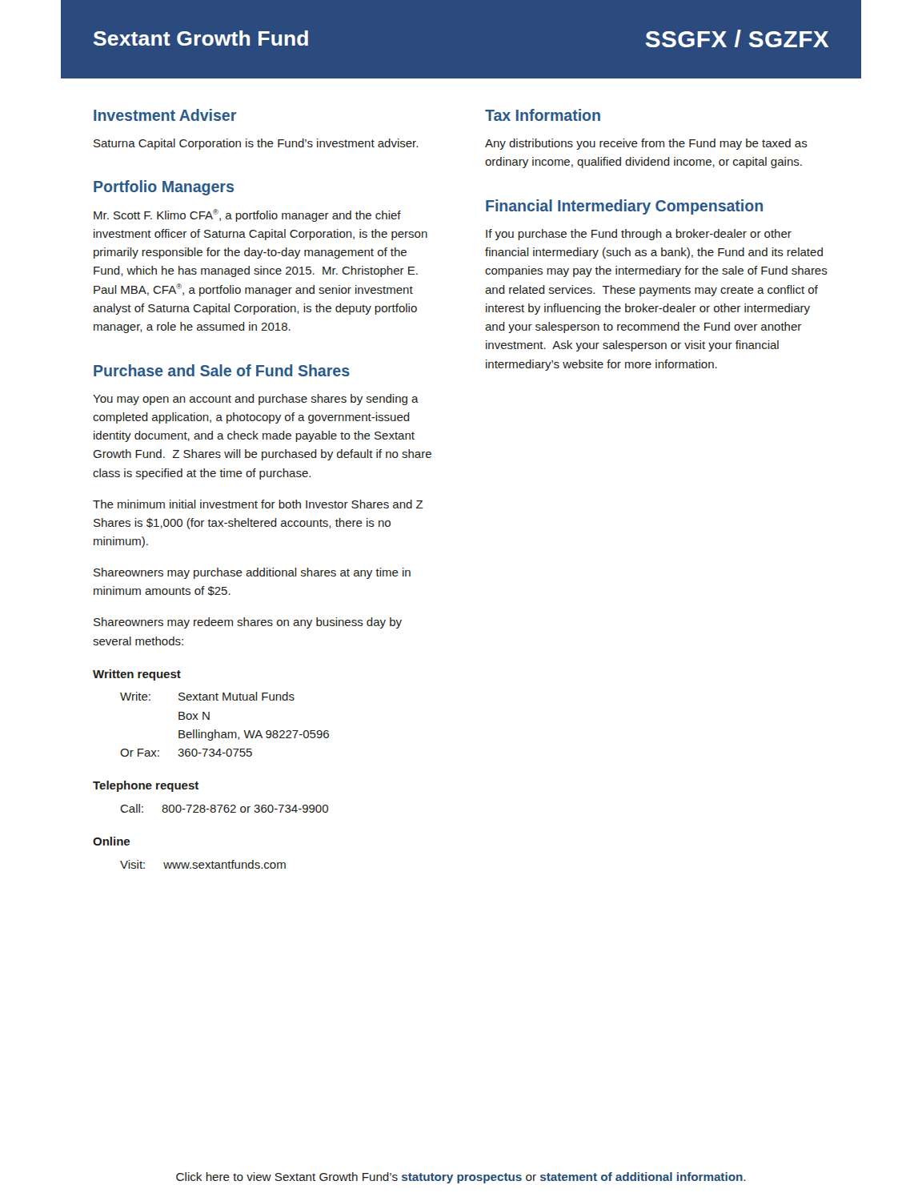Sextant Growth Fund
SSGFX / SGZFX
Investment Adviser
Saturna Capital Corporation is the Fund’s investment adviser.
Portfolio Managers
Mr. Scott F. Klimo CFA®, a portfolio manager and the chief investment officer of Saturna Capital Corporation, is the person primarily responsible for the day-to-day management of the Fund, which he has managed since 2015. Mr. Christopher E. Paul MBA, CFA®, a portfolio manager and senior investment analyst of Saturna Capital Corporation, is the deputy portfolio manager, a role he assumed in 2018.
Purchase and Sale of Fund Shares
You may open an account and purchase shares by sending a completed application, a photocopy of a government-issued identity document, and a check made payable to the Sextant Growth Fund. Z Shares will be purchased by default if no share class is specified at the time of purchase.
The minimum initial investment for both Investor Shares and Z Shares is $1,000 (for tax-sheltered accounts, there is no minimum).
Shareowners may purchase additional shares at any time in minimum amounts of $25.
Shareowners may redeem shares on any business day by several methods:
Written request
Write:
Sextant Mutual Funds Box N Bellingham, WA 98227-0596
Or Fax:
360-734-0755
Telephone request
Call:
800-728-8762 or 360-734-9900
Online
Visit:
www.sextantfunds.com
Tax Information
Any distributions you receive from the Fund may be taxed as ordinary income, qualified dividend income, or capital gains.
Financial Intermediary Compensation
If you purchase the Fund through a broker-dealer or other financial intermediary (such as a bank), the Fund and its related companies may pay the intermediary for the sale of Fund shares and related services. These payments may create a conflict of interest by influencing the broker-dealer or other intermediary and your salesperson to recommend the Fund over another investment. Ask your salesperson or visit your financial intermediary’s website for more information.
Click here to view Sextant Growth Fund’s statutory prospectus or statement of additional information.